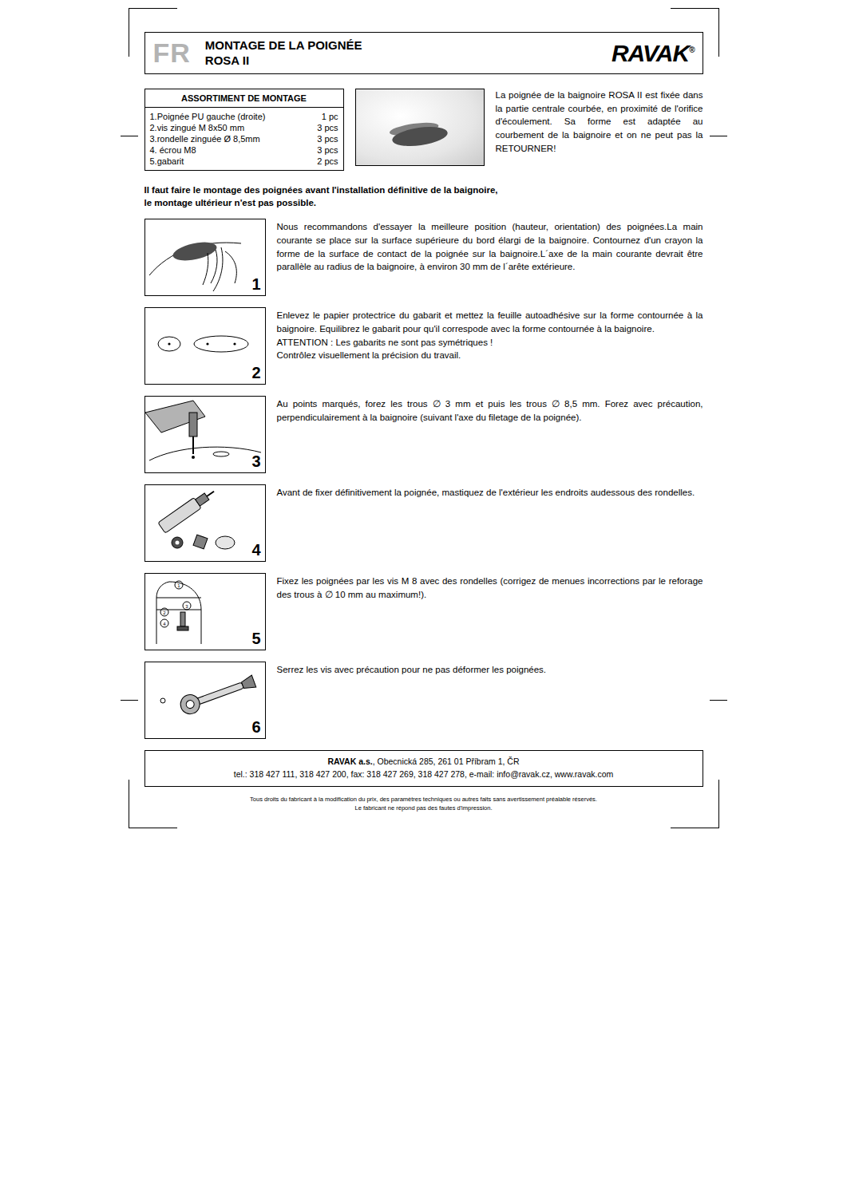FR
MONTAGE DE LA POIGNÉE
ROSA II
RAVAK®
ASSORTIMENT DE MONTAGE
| 1.Poignée PU gauche (droite) | 1 pc |
| 2.vis zingué M 8x50 mm | 3 pcs |
| 3.rondelle zinguée Ø 8,5mm | 3 pcs |
| 4. écrou M8 | 3 pcs |
| 5.gabarit | 2 pcs |
La poignée de la baignoire ROSA II est fixée dans la partie centrale courbée, en proximité de l'orifice d'écoulement. Sa forme est adaptée au courbement de la baignoire et on ne peut pas la RETOURNER!
Il faut faire le montage des poignées avant l'installation définitive de la baignoire,
le montage ultérieur n'est pas possible.
1
Nous recommandons d'essayer la meilleure position (hauteur, orientation) des poignées.La main courante se place sur la surface supérieure du bord élargi de la baignoire. Contournez d'un crayon la forme de la surface de contact de la poignée sur la baignoire.L´axe de la main courante devrait être parallèle au radius de la baignoire, à environ 30 mm de l´arête extérieure.
2
Enlevez le papier protectrice du gabarit et mettez la feuille autoadhésive sur la forme contournée à la baignoire. Equilibrez le gabarit pour qu'il correspode avec la forme contournée à la baignoire.
ATTENTION : Les gabarits ne sont pas symétriques !
Contrôlez visuellement la précision du travail.
3
Au points marqués, forez les trous ∅ 3 mm et puis les trous ∅ 8,5 mm. Forez avec précaution, perpendiculairement à la baignoire (suivant l'axe du filetage de la poignée).
4
Avant de fixer définitivement la poignée, mastiquez de l'extérieur les endroits audessous des rondelles.
1 3 2 4
5
Fixez les poignées par les vis M 8 avec des rondelles (corrigez de menues incorrections par le reforage des trous à ∅ 10 mm au maximum!).
6
Serrez les vis avec précaution pour ne pas déformer les poignées.
RAVAK a.s., Obecnická 285, 261 01 Příbram 1, ČR
tel.: 318 427 111, 318 427 200, fax: 318 427 269, 318 427 278, e-mail: info@ravak.cz, www.ravak.com
Tous droits du fabricant à la modification du prix, des paramètres techniques ou autres faits sans avertissement préalable réservés.
Le fabricant ne répond pas des fautes d'impression.